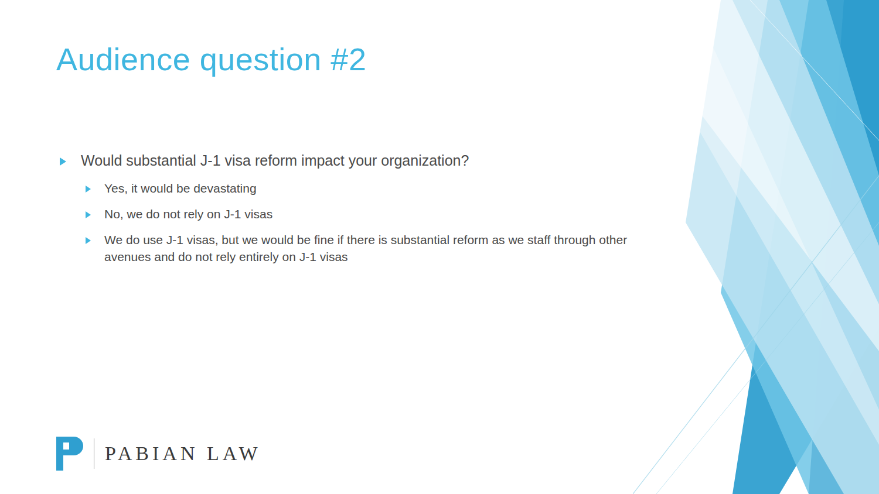Audience question #2
Would substantial J-1 visa reform impact your organization?
Yes, it would be devastating
No, we do not rely on J-1 visas
We do use J-1 visas, but we would be fine if there is substantial reform as we staff through other avenues and do not rely entirely on J-1 visas
PABIAN LAW